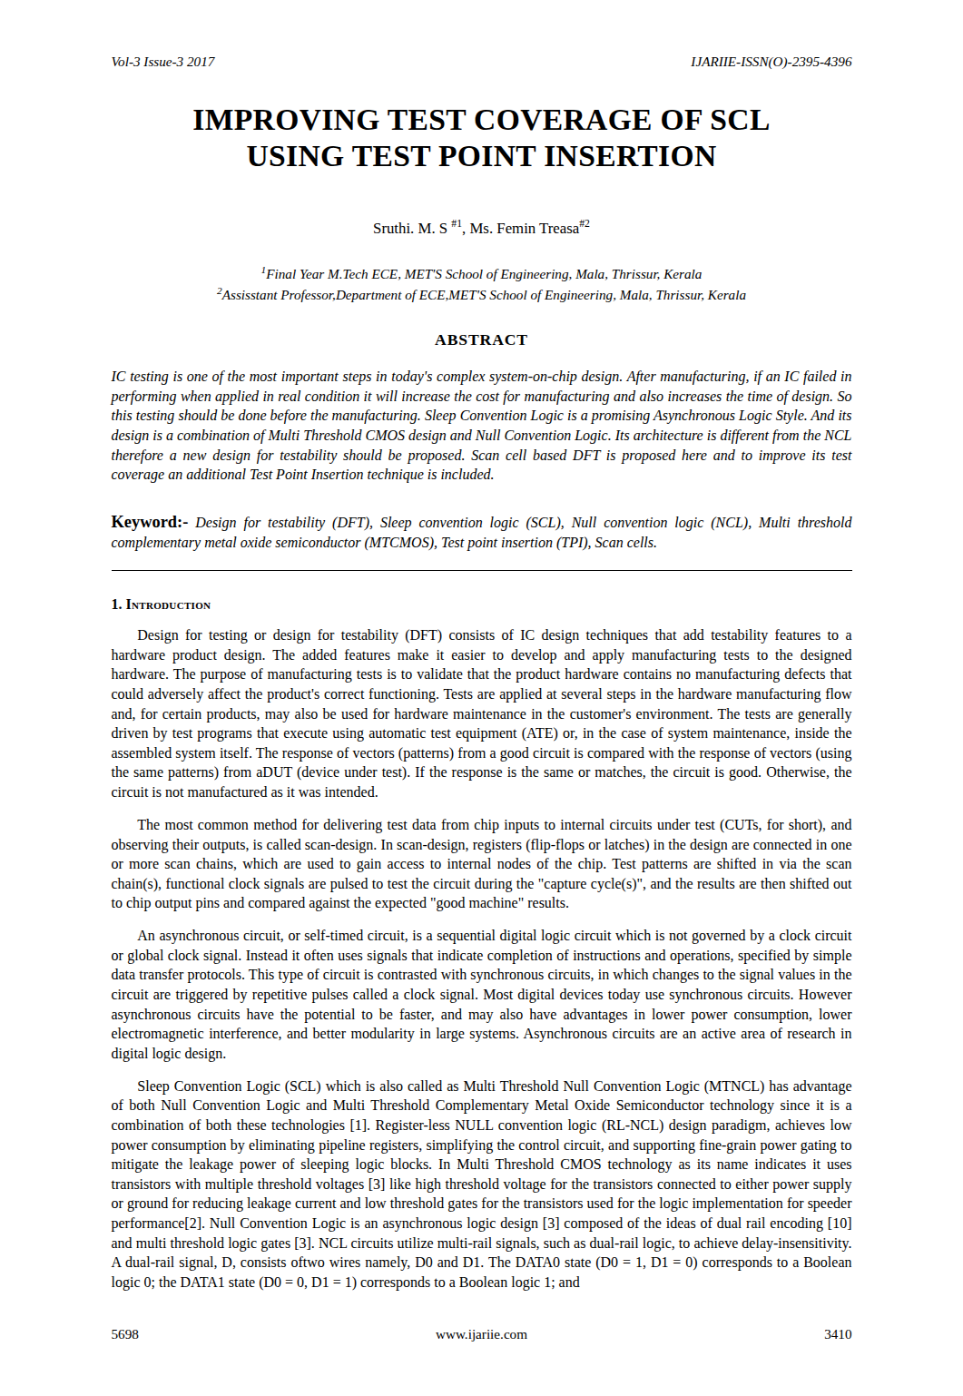Vol-3 Issue-3 2017 IJARIIE-ISSN(O)-2395-4396
IMPROVING TEST COVERAGE OF SCL
USING TEST POINT INSERTION
Sruthi. M. S #1, Ms. Femin Treasa#2
1Final Year M.Tech ECE, MET'S School of Engineering, Mala, Thrissur, Kerala
2Assisstant Professor,Department of ECE,MET'S School of Engineering, Mala, Thrissur, Kerala
ABSTRACT
IC testing is one of the most important steps in today's complex system-on-chip design. After manufacturing, if an IC failed in performing when applied in real condition it will increase the cost for manufacturing and also increases the time of design. So this testing should be done before the manufacturing. Sleep Convention Logic is a promising Asynchronous Logic Style. And its design is a combination of Multi Threshold CMOS design and Null Convention Logic. Its architecture is different from the NCL therefore a new design for testability should be proposed. Scan cell based DFT is proposed here and to improve its test coverage an additional Test Point Insertion technique is included.
Keyword:- Design for testability (DFT), Sleep convention logic (SCL), Null convention logic (NCL), Multi threshold complementary metal oxide semiconductor (MTCMOS), Test point insertion (TPI), Scan cells.
1. Introduction
Design for testing or design for testability (DFT) consists of IC design techniques that add testability features to a hardware product design. The added features make it easier to develop and apply manufacturing tests to the designed hardware. The purpose of manufacturing tests is to validate that the product hardware contains no manufacturing defects that could adversely affect the product's correct functioning. Tests are applied at several steps in the hardware manufacturing flow and, for certain products, may also be used for hardware maintenance in the customer's environment. The tests are generally driven by test programs that execute using automatic test equipment (ATE) or, in the case of system maintenance, inside the assembled system itself. The response of vectors (patterns) from a good circuit is compared with the response of vectors (using the same patterns) from aDUT (device under test). If the response is the same or matches, the circuit is good. Otherwise, the circuit is not manufactured as it was intended.
The most common method for delivering test data from chip inputs to internal circuits under test (CUTs, for short), and observing their outputs, is called scan-design. In scan-design, registers (flip-flops or latches) in the design are connected in one or more scan chains, which are used to gain access to internal nodes of the chip. Test patterns are shifted in via the scan chain(s), functional clock signals are pulsed to test the circuit during the "capture cycle(s)", and the results are then shifted out to chip output pins and compared against the expected "good machine" results.
An asynchronous circuit, or self-timed circuit, is a sequential digital logic circuit which is not governed by a clock circuit or global clock signal. Instead it often uses signals that indicate completion of instructions and operations, specified by simple data transfer protocols. This type of circuit is contrasted with synchronous circuits, in which changes to the signal values in the circuit are triggered by repetitive pulses called a clock signal. Most digital devices today use synchronous circuits. However asynchronous circuits have the potential to be faster, and may also have advantages in lower power consumption, lower electromagnetic interference, and better modularity in large systems. Asynchronous circuits are an active area of research in digital logic design.
Sleep Convention Logic (SCL) which is also called as Multi Threshold Null Convention Logic (MTNCL) has advantage of both Null Convention Logic and Multi Threshold Complementary Metal Oxide Semiconductor technology since it is a combination of both these technologies [1]. Register-less NULL convention logic (RL-NCL) design paradigm, achieves low power consumption by eliminating pipeline registers, simplifying the control circuit, and supporting fine-grain power gating to mitigate the leakage power of sleeping logic blocks. In Multi Threshold CMOS technology as its name indicates it uses transistors with multiple threshold voltages [3] like high threshold voltage for the transistors connected to either power supply or ground for reducing leakage current and low threshold gates for the transistors used for the logic implementation for speeder performance[2]. Null Convention Logic is an asynchronous logic design [3] composed of the ideas of dual rail encoding [10] and multi threshold logic gates [3]. NCL circuits utilize multi-rail signals, such as dual-rail logic, to achieve delay-insensitivity. A dual-rail signal, D, consists oftwo wires namely, D0 and D1. The DATA0 state (D0 = 1, D1 = 0) corresponds to a Boolean logic 0; the DATA1 state (D0 = 0, D1 = 1) corresponds to a Boolean logic 1; and
5698 www.ijariie.com 3410